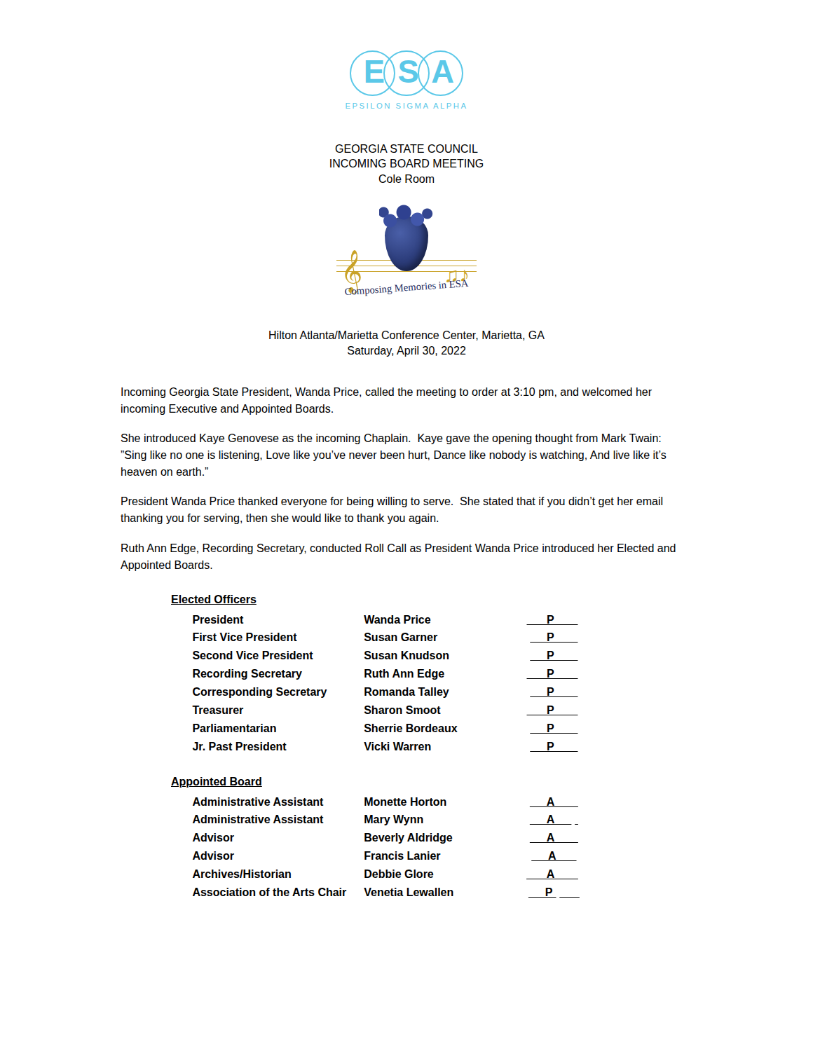ESA
EPSILON SIGMA ALPHA
GEORGIA STATE COUNCIL
INCOMING BOARD MEETING
Cole Room
𝄞
♫♪
Composing Memories in ESA
Hilton Atlanta/Marietta Conference Center, Marietta, GA
Saturday, April 30, 2022
Incoming Georgia State President, Wanda Price, called the meeting to order at 3:10 pm, and welcomed her incoming Executive and Appointed Boards.
She introduced Kaye Genovese as the incoming Chaplain. Kaye gave the opening thought from Mark Twain: ”Sing like no one is listening, Love like you’ve never been hurt, Dance like nobody is watching, And live like it’s heaven on earth.”
President Wanda Price thanked everyone for being willing to serve. She stated that if you didn’t get her email thanking you for serving, then she would like to thank you again.
Ruth Ann Edge, Recording Secretary, conducted Roll Call as President Wanda Price introduced her Elected and Appointed Boards.
Elected Officers
| President | Wanda Price | P |
| First Vice President | Susan Garner | P |
| Second Vice President | Susan Knudson | P |
| Recording Secretary | Ruth Ann Edge | P |
| Corresponding Secretary | Romanda Talley | P |
| Treasurer | Sharon Smoot | P |
| Parliamentarian | Sherrie Bordeaux | P |
| Jr. Past President | Vicki Warren | P |
Appointed Board
| Administrative Assistant | Monette Horton | A |
| Administrative Assistant | Mary Wynn | A |
| Advisor | Beverly Aldridge | A |
| Advisor | Francis Lanier | A |
| Archives/Historian | Debbie Glore | A |
| Association of the Arts Chair | Venetia Lewallen | P |